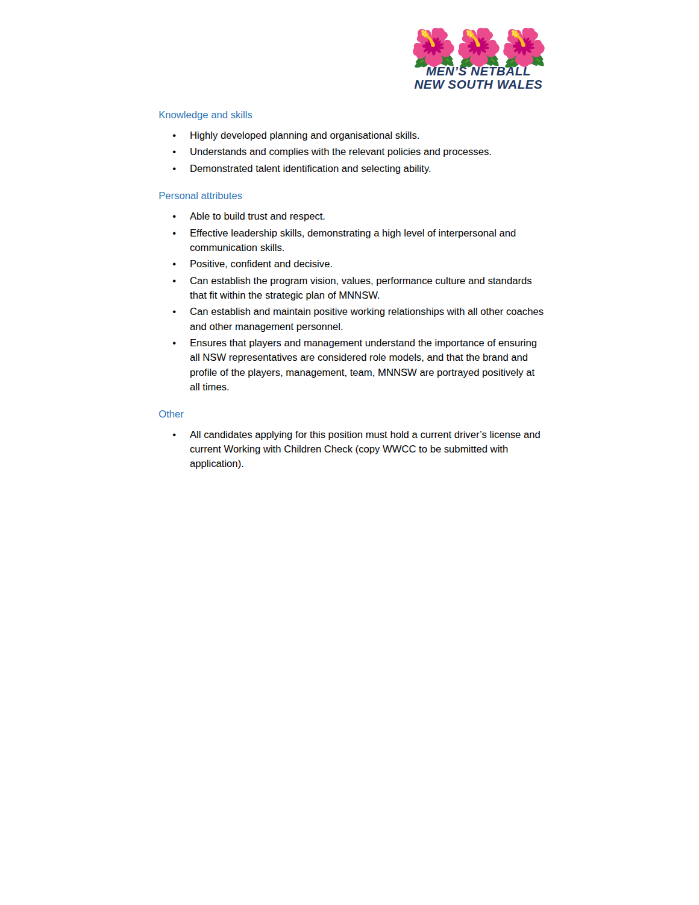🌺🌺🌺 MEN’S NETBALL NEW SOUTH WALES
Knowledge and skills
Highly developed planning and organisational skills.
Understands and complies with the relevant policies and processes.
Demonstrated talent identification and selecting ability.
Personal attributes
Able to build trust and respect.
Effective leadership skills, demonstrating a high level of interpersonal and communication skills.
Positive, confident and decisive.
Can establish the program vision, values, performance culture and standards that fit within the strategic plan of MNNSW.
Can establish and maintain positive working relationships with all other coaches and other management personnel.
Ensures that players and management understand the importance of ensuring all NSW representatives are considered role models, and that the brand and profile of the players, management, team, MNNSW are portrayed positively at all times.
Other
All candidates applying for this position must hold a current driver’s license and current Working with Children Check (copy WWCC to be submitted with application).